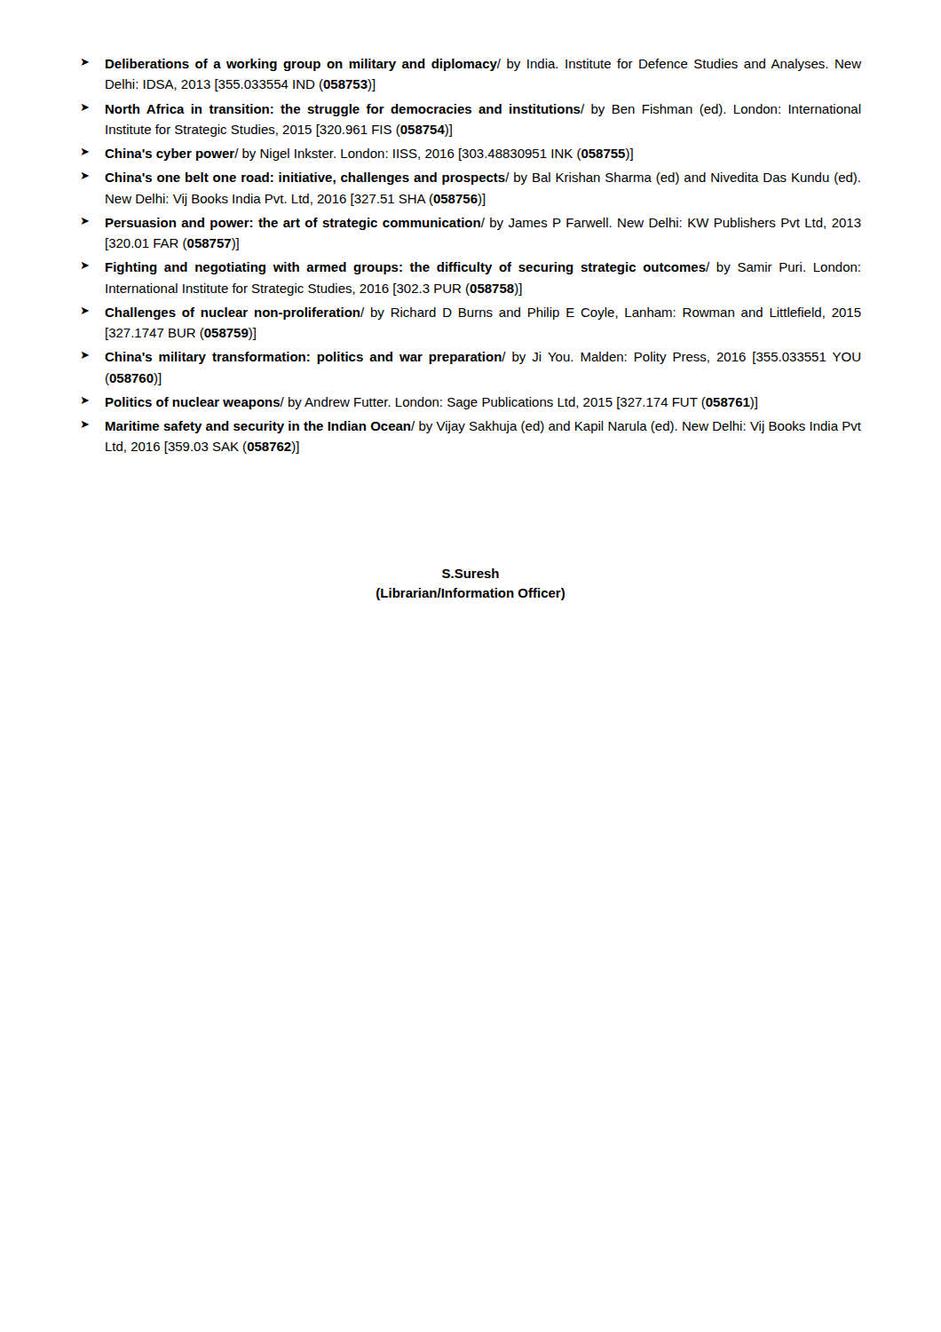Deliberations of a working group on military and diplomacy/ by India. Institute for Defence Studies and Analyses. New Delhi: IDSA, 2013 [355.033554 IND (058753)]
North Africa in transition: the struggle for democracies and institutions/ by Ben Fishman (ed). London: International Institute for Strategic Studies, 2015 [320.961 FIS (058754)]
China's cyber power/ by Nigel Inkster. London: IISS, 2016 [303.48830951 INK (058755)]
China's one belt one road: initiative, challenges and prospects/ by Bal Krishan Sharma (ed) and Nivedita Das Kundu (ed). New Delhi: Vij Books India Pvt. Ltd, 2016 [327.51 SHA (058756)]
Persuasion and power: the art of strategic communication/ by James P Farwell. New Delhi: KW Publishers Pvt Ltd, 2013 [320.01 FAR (058757)]
Fighting and negotiating with armed groups: the difficulty of securing strategic outcomes/ by Samir Puri. London: International Institute for Strategic Studies, 2016 [302.3 PUR (058758)]
Challenges of nuclear non-proliferation/ by Richard D Burns and Philip E Coyle, Lanham: Rowman and Littlefield, 2015 [327.1747 BUR (058759)]
China's military transformation: politics and war preparation/ by Ji You. Malden: Polity Press, 2016 [355.033551 YOU (058760)]
Politics of nuclear weapons/ by Andrew Futter. London: Sage Publications Ltd, 2015 [327.174 FUT (058761)]
Maritime safety and security in the Indian Ocean/ by Vijay Sakhuja (ed) and Kapil Narula (ed). New Delhi: Vij Books India Pvt Ltd, 2016 [359.03 SAK (058762)]
S.Suresh (Librarian/Information Officer)